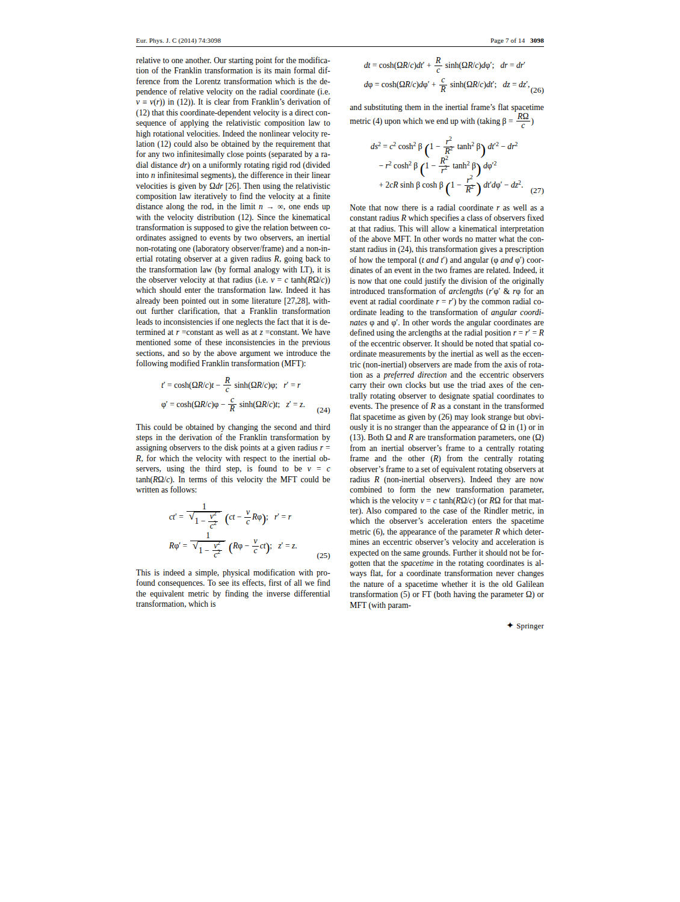Eur. Phys. J. C (2014) 74:3098
Page 7 of 14 3098
relative to one another. Our starting point for the modification of the Franklin transformation is its main formal difference from the Lorentz transformation which is the dependence of relative velocity on the radial coordinate (i.e. v ≡ v(r)) in (12)). It is clear from Franklin’s derivation of (12) that this coordinate-dependent velocity is a direct consequence of applying the relativistic composition law to high rotational velocities. Indeed the nonlinear velocity relation (12) could also be obtained by the requirement that for any two infinitesimally close points (separated by a radial distance dr) on a uniformly rotating rigid rod (divided into n infinitesimal segments), the difference in their linear velocities is given by Ωdr [26]. Then using the relativistic composition law iteratively to find the velocity at a finite distance along the rod, in the limit n → ∞, one ends up with the velocity distribution (12). Since the kinematical transformation is supposed to give the relation between coordinates assigned to events by two observers, an inertial non-rotating one (laboratory observer/frame) and a non-inertial rotating observer at a given radius R, going back to the transformation law (by formal analogy with LT), it is the observer velocity at that radius (i.e. v = c tanh(RΩ/c)) which should enter the transformation law. Indeed it has already been pointed out in some literature [27,28], without further clarification, that a Franklin transformation leads to inconsistencies if one neglects the fact that it is determined at r =constant as well as at z =constant. We have mentioned some of these inconsistencies in the previous sections, and so by the above argument we introduce the following modified Franklin transformation (MFT):
t′ = cosh(ΩR/c)t − Rc sinh(ΩR/c)φ; r′ = r φ′ = cosh(ΩR/c)φ − cR sinh(ΩR/c)t; z′ = z. (24)
This could be obtained by changing the second and third steps in the derivation of the Franklin transformation by assigning observers to the disk points at a given radius r = R, for which the velocity with respect to the inertial observers, using the third step, is found to be v = c tanh(RΩ/c). In terms of this velocity the MFT could be written as follows:
ct′ = 1 1 − v2 c2 (ct − vc Rφ); r′ = r Rφ′ = 1 1 − v2 c2 (Rφ − vc ct); z′ = z. (25)
This is indeed a simple, physical modification with profound consequences. To see its effects, first of all we find the equivalent metric by finding the inverse differential transformation, which is
dt = cosh(ΩR/c)dt′ + Rc sinh(ΩR/c)dφ′; dr = dr′ dφ = cosh(ΩR/c)dφ′ + cR sinh(ΩR/c)dt′; dz = dz′, (26)
and substituting them in the inertial frame’s flat spacetime metric (4) upon which we end up with (taking β = RΩ c)
ds2 = c2 cosh2 β (1 − r2 R2 tanh2 β) dt′2 − dr2 − r2 cosh2 β (1 − R2 r2 tanh2 β) dφ′2 + 2cR sinh β cosh β (1 − r2 R2) dt′dφ′ − dz2. (27)
Note that now there is a radial coordinate r as well as a constant radius R which specifies a class of observers fixed at that radius. This will allow a kinematical interpretation of the above MFT. In other words no matter what the constant radius in (24), this transformation gives a prescription of how the temporal (t and t′) and angular (φ and φ′) coordinates of an event in the two frames are related. Indeed, it is now that one could justify the division of the originally introduced transformation of arclengths (r′φ′ & rφ for an event at radial coordinate r = r′) by the common radial coordinate leading to the transformation of angular coordinates φ and φ′. In other words the angular coordinates are defined using the arclengths at the radial position r = r′ = R of the eccentric observer. It should be noted that spatial coordinate measurements by the inertial as well as the eccentric (non-inertial) observers are made from the axis of rotation as a preferred direction and the eccentric observers carry their own clocks but use the triad axes of the centrally rotating observer to designate spatial coordinates to events. The presence of R as a constant in the transformed flat spacetime as given by (26) may look strange but obviously it is no stranger than the appearance of Ω in (1) or in (13). Both Ω and R are transformation parameters, one (Ω) from an inertial observer’s frame to a centrally rotating frame and the other (R) from the centrally rotating observer’s frame to a set of equivalent rotating observers at radius R (non-inertial observers). Indeed they are now combined to form the new transformation parameter, which is the velocity v = c tanh(RΩ/c) (or RΩ for that matter). Also compared to the case of the Rindler metric, in which the observer’s acceleration enters the spacetime metric (6), the appearance of the parameter R which determines an eccentric observer’s velocity and acceleration is expected on the same grounds. Further it should not be forgotten that the spacetime in the rotating coordinates is always flat, for a coordinate transformation never changes the nature of a spacetime whether it is the old Galilean transformation (5) or FT (both having the parameter Ω) or MFT (with param-
✦Springer